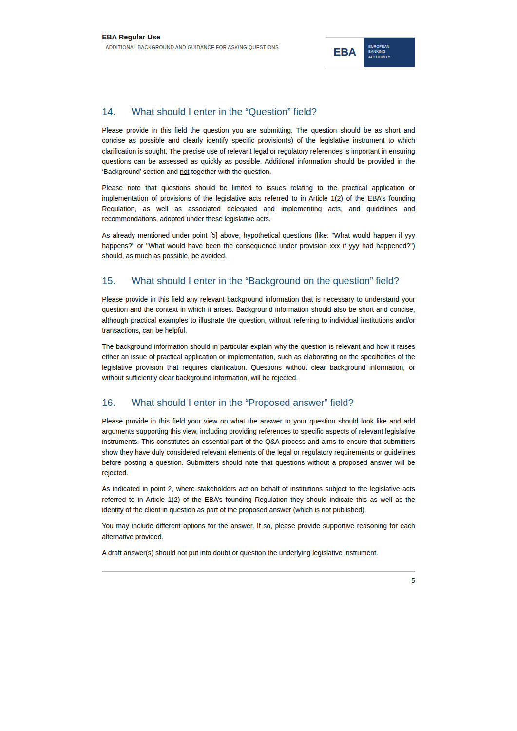EBA Regular Use
Additional background and guidance for asking questions
EBA
EUROPEAN
BANKING
AUTHORITY
14. What should I enter in the “Question” field?
Please provide in this field the question you are submitting. The question should be as short and concise as possible and clearly identify specific provision(s) of the legislative instrument to which clarification is sought. The precise use of relevant legal or regulatory references is important in ensuring questions can be assessed as quickly as possible. Additional information should be provided in the ‘Background’ section and not together with the question.
Please note that questions should be limited to issues relating to the practical application or implementation of provisions of the legislative acts referred to in Article 1(2) of the EBA’s founding Regulation, as well as associated delegated and implementing acts, and guidelines and recommendations, adopted under these legislative acts.
As already mentioned under point [5] above, hypothetical questions (like: "What would happen if yyy happens?" or "What would have been the consequence under provision xxx if yyy had happened?") should, as much as possible, be avoided.
15. What should I enter in the “Background on the question” field?
Please provide in this field any relevant background information that is necessary to understand your question and the context in which it arises. Background information should also be short and concise, although practical examples to illustrate the question, without referring to individual institutions and/or transactions, can be helpful.
The background information should in particular explain why the question is relevant and how it raises either an issue of practical application or implementation, such as elaborating on the specificities of the legislative provision that requires clarification. Questions without clear background information, or without sufficiently clear background information, will be rejected.
16. What should I enter in the “Proposed answer” field?
Please provide in this field your view on what the answer to your question should look like and add arguments supporting this view, including providing references to specific aspects of relevant legislative instruments. This constitutes an essential part of the Q&A process and aims to ensure that submitters show they have duly considered relevant elements of the legal or regulatory requirements or guidelines before posting a question. Submitters should note that questions without a proposed answer will be rejected.
As indicated in point 2, where stakeholders act on behalf of institutions subject to the legislative acts referred to in Article 1(2) of the EBA’s founding Regulation they should indicate this as well as the identity of the client in question as part of the proposed answer (which is not published).
You may include different options for the answer. If so, please provide supportive reasoning for each alternative provided.
A draft answer(s) should not put into doubt or question the underlying legislative instrument.
5